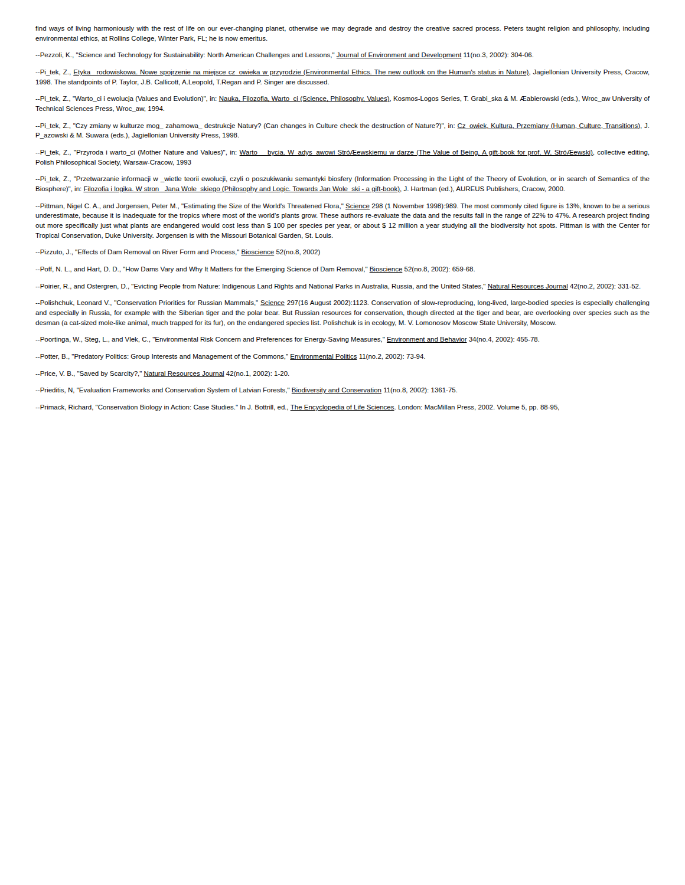find ways of living harmoniously with the rest of life on our ever-changing planet, otherwise we may degrade and destroy the creative sacred process. Peters taught religion and philosophy, including environmental ethics, at Rollins College, Winter Park, FL; he is now emeritus.
--Pezzoli, K., "Science and Technology for Sustainability: North American Challenges and Lessons," Journal of Environment and Development 11(no.3, 2002): 304-06.
--Pi_tek, Z., Etyka _rodowiskowa. Nowe spojrzenie na miejsce cz_owieka w przyrodzie (Environmental Ethics. The new outlook on the Human's status in Nature), Jagiellonian University Press, Cracow, 1998. The standpoints of P. Taylor, J.B. Callicott, A.Leopold, T.Regan and P. Singer are discussed.
--Pi_tek, Z., "Warto_ci i ewolucja (Values and Evolution)", in: Nauka, Filozofia, Warto_ci (Science, Philosophy, Values), Kosmos-Logos Series, T. Grabi_ska & M. Æabierowski (eds.), Wroc_aw University of Technical Sciences Press, Wroc_aw, 1994.
--Pi_tek, Z., "Czy zmiany w kulturze mog_ zahamowa_ destrukcje Natury? (Can changes in Culture check the destruction of Nature?)", in: Cz_owiek, Kultura, Przemiany (Human, Culture, Transitions), J. P_azowski & M. Suwara (eds.), Jagiellonian University Press, 1998.
--Pi_tek, Z., "Przyroda i warto_ci (Mother Nature and Values)", in: Warto__ bycia. W_adys_awowi StróÆewskiemu w darze (The Value of Being. A gift-book for prof. W. StróÆewski), collective editing, Polish Philosophical Society, Warsaw-Cracow, 1993
--Pi_tek, Z., "Przetwarzanie informacji w _wietle teorii ewolucji, czyli o poszukiwaniu semantyki biosfery (Information Processing in the Light of the Theory of Evolution, or in search of Semantics of the Biosphere)", in: Filozofia i logika. W stron_ Jana Wole_skiego (Philosophy and Logic. Towards Jan Wole_ski - a gift-book), J. Hartman (ed.), AUREUS Publishers, Cracow, 2000.
--Pittman, Nigel C. A., and Jorgensen, Peter M., "Estimating the Size of the World's Threatened Flora," Science 298 (1 November 1998):989. The most commonly cited figure is 13%, known to be a serious underestimate, because it is inadequate for the tropics where most of the world's plants grow. These authors re-evaluate the data and the results fall in the range of 22% to 47%. A research project finding out more specifically just what plants are endangered would cost less than $ 100 per species per year, or about $ 12 million a year studying all the biodiversity hot spots. Pittman is with the Center for Tropical Conservation, Duke University. Jorgensen is with the Missouri Botanical Garden, St. Louis.
--Pizzuto, J., "Effects of Dam Removal on River Form and Process," Bioscience 52(no.8, 2002)
--Poff, N. L., and Hart, D. D., "How Dams Vary and Why It Matters for the Emerging Science of Dam Removal," Bioscience 52(no.8, 2002): 659-68.
--Poirier, R., and Ostergren, D., "Evicting People from Nature: Indigenous Land Rights and National Parks in Australia, Russia, and the United States," Natural Resources Journal 42(no.2, 2002): 331-52.
--Polishchuk, Leonard V., "Conservation Priorities for Russian Mammals," Science 297(16 August 2002):1123. Conservation of slow-reproducing, long-lived, large-bodied species is especially challenging and especially in Russia, for example with the Siberian tiger and the polar bear. But Russian resources for conservation, though directed at the tiger and bear, are overlooking over species such as the desman (a cat-sized mole-like animal, much trapped for its fur), on the endangered species list. Polishchuk is in ecology, M. V. Lomonosov Moscow State University, Moscow.
--Poortinga, W., Steg, L., and Vlek, C., "Environmental Risk Concern and Preferences for Energy-Saving Measures," Environment and Behavior 34(no.4, 2002): 455-78.
--Potter, B., "Predatory Politics: Group Interests and Management of the Commons," Environmental Politics 11(no.2, 2002): 73-94.
--Price, V. B., "Saved by Scarcity?," Natural Resources Journal 42(no.1, 2002): 1-20.
--Prieditis, N, "Evaluation Frameworks and Conservation System of Latvian Forests," Biodiversity and Conservation 11(no.8, 2002): 1361-75.
--Primack, Richard, "Conservation Biology in Action: Case Studies." In J. Bottrill, ed., The Encyclopedia of Life Sciences. London: MacMillan Press, 2002. Volume 5, pp. 88-95,